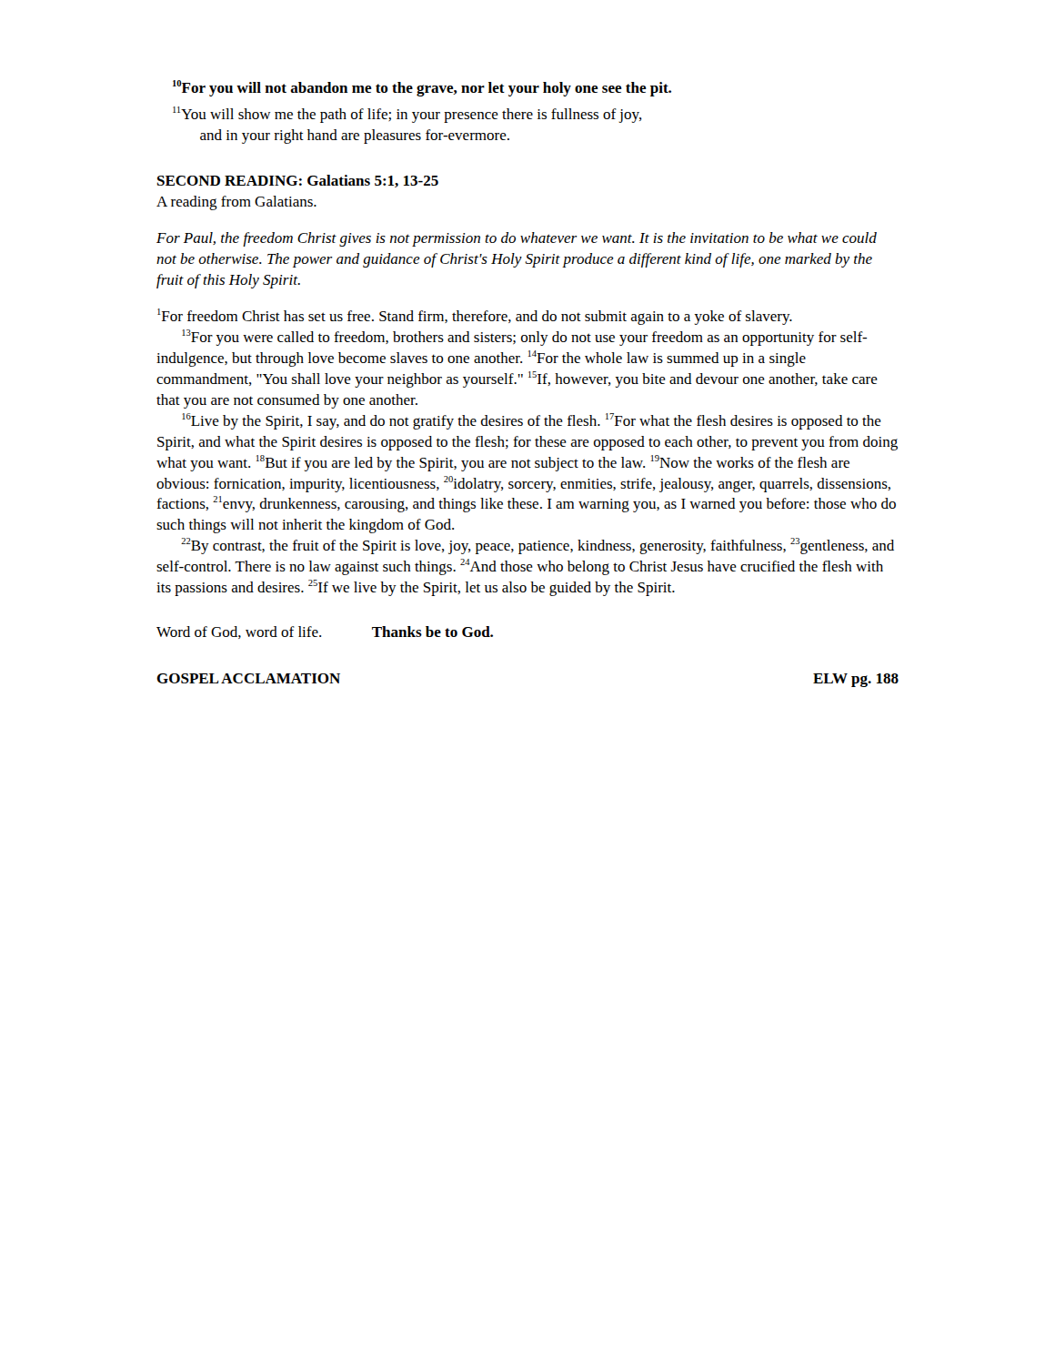10For you will not abandon me to the grave, nor let your holy one see the pit.
11You will show me the path of life; in your presence there is fullness of joy, and in your right hand are pleasures for-evermore.
SECOND READING: Galatians 5:1, 13-25
A reading from Galatians.
For Paul, the freedom Christ gives is not permission to do whatever we want. It is the invitation to be what we could not be otherwise. The power and guidance of Christ's Holy Spirit produce a different kind of life, one marked by the fruit of this Holy Spirit.
1For freedom Christ has set us free. Stand firm, therefore, and do not submit again to a yoke of slavery.
13For you were called to freedom, brothers and sisters; only do not use your freedom as an opportunity for self-indulgence, but through love become slaves to one another. 14For the whole law is summed up in a single commandment, "You shall love your neighbor as yourself." 15If, however, you bite and devour one another, take care that you are not consumed by one another.
16Live by the Spirit, I say, and do not gratify the desires of the flesh. 17For what the flesh desires is opposed to the Spirit, and what the Spirit desires is opposed to the flesh; for these are opposed to each other, to prevent you from doing what you want. 18But if you are led by the Spirit, you are not subject to the law. 19Now the works of the flesh are obvious: fornication, impurity, licentiousness, 20idolatry, sorcery, enmities, strife, jealousy, anger, quarrels, dissensions, factions, 21envy, drunkenness, carousing, and things like these. I am warning you, as I warned you before: those who do such things will not inherit the kingdom of God.
22By contrast, the fruit of the Spirit is love, joy, peace, patience, kindness, generosity, faithfulness, 23gentleness, and self-control. There is no law against such things. 24And those who belong to Christ Jesus have crucified the flesh with its passions and desires. 25If we live by the Spirit, let us also be guided by the Spirit.
Word of God, word of life. Thanks be to God.
GOSPEL ACCLAMATION ELW pg. 188